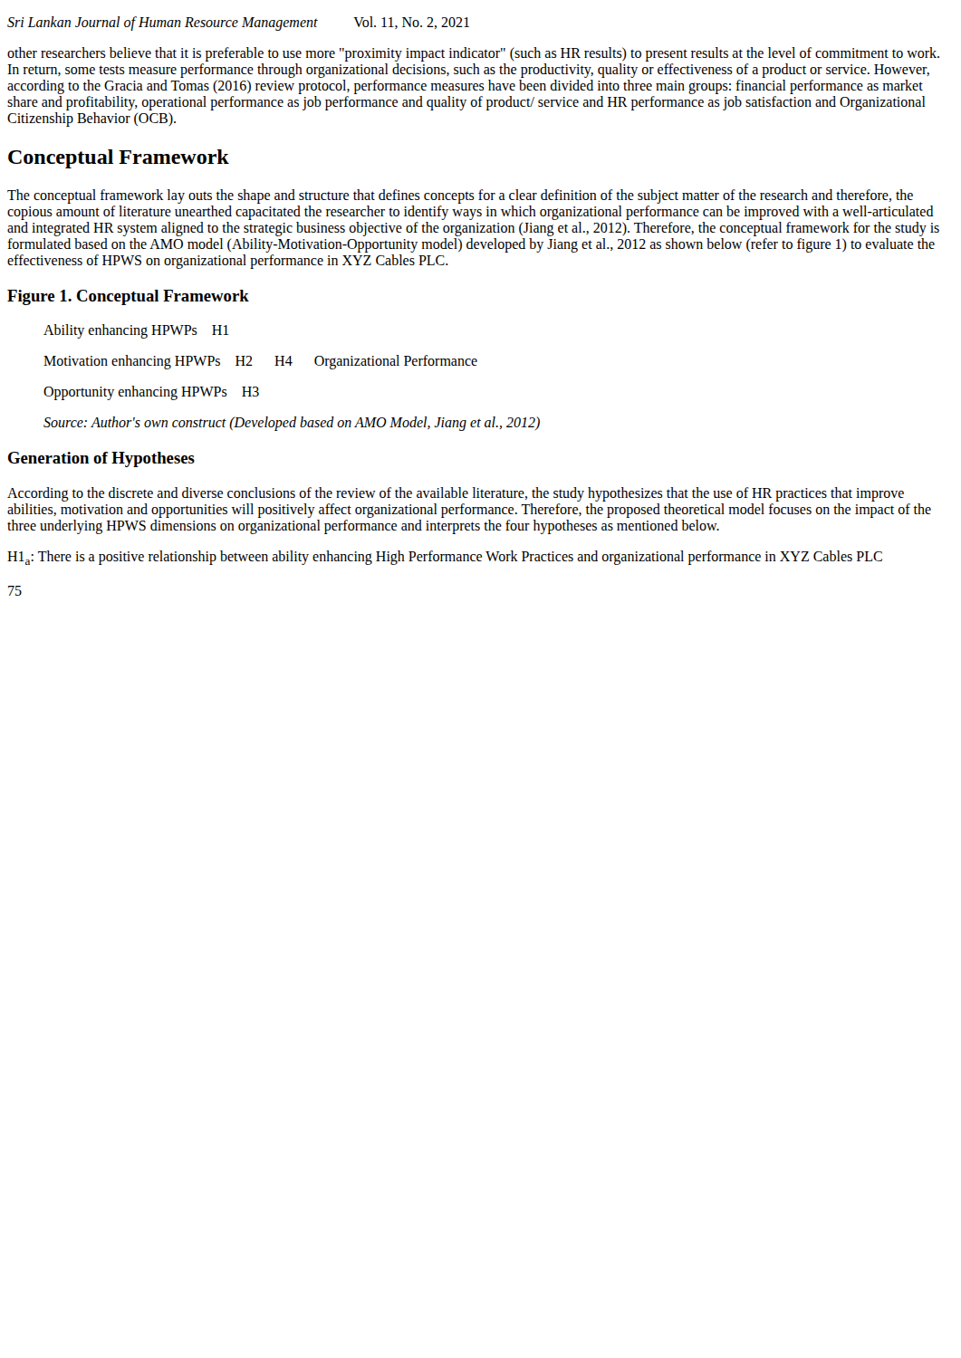Sri Lankan Journal of Human Resource Management Vol. 11, No. 2, 2021
other researchers believe that it is preferable to use more "proximity impact indicator" (such as HR results) to present results at the level of commitment to work. In return, some tests measure performance through organizational decisions, such as the productivity, quality or effectiveness of a product or service. However, according to the Gracia and Tomas (2016) review protocol, performance measures have been divided into three main groups: financial performance as market share and profitability, operational performance as job performance and quality of product/ service and HR performance as job satisfaction and Organizational Citizenship Behavior (OCB).
Conceptual Framework
The conceptual framework lay outs the shape and structure that defines concepts for a clear definition of the subject matter of the research and therefore, the copious amount of literature unearthed capacitated the researcher to identify ways in which organizational performance can be improved with a well-articulated and integrated HR system aligned to the strategic business objective of the organization (Jiang et al., 2012). Therefore, the conceptual framework for the study is formulated based on the AMO model (Ability-Motivation-Opportunity model) developed by Jiang et al., 2012 as shown below (refer to figure 1) to evaluate the effectiveness of HPWS on organizational performance in XYZ Cables PLC.
Figure 1. Conceptual Framework
Ability enhancing HPWPs H1
Motivation enhancing HPWPs H2 H4 Organizational Performance
Opportunity enhancing HPWPs H3
Source: Author's own construct (Developed based on AMO Model, Jiang et al., 2012)
Generation of Hypotheses
According to the discrete and diverse conclusions of the review of the available literature, the study hypothesizes that the use of HR practices that improve abilities, motivation and opportunities will positively affect organizational performance. Therefore, the proposed theoretical model focuses on the impact of the three underlying HPWS dimensions on organizational performance and interprets the four hypotheses as mentioned below.
H1a: There is a positive relationship between ability enhancing High Performance Work Practices and organizational performance in XYZ Cables PLC
75